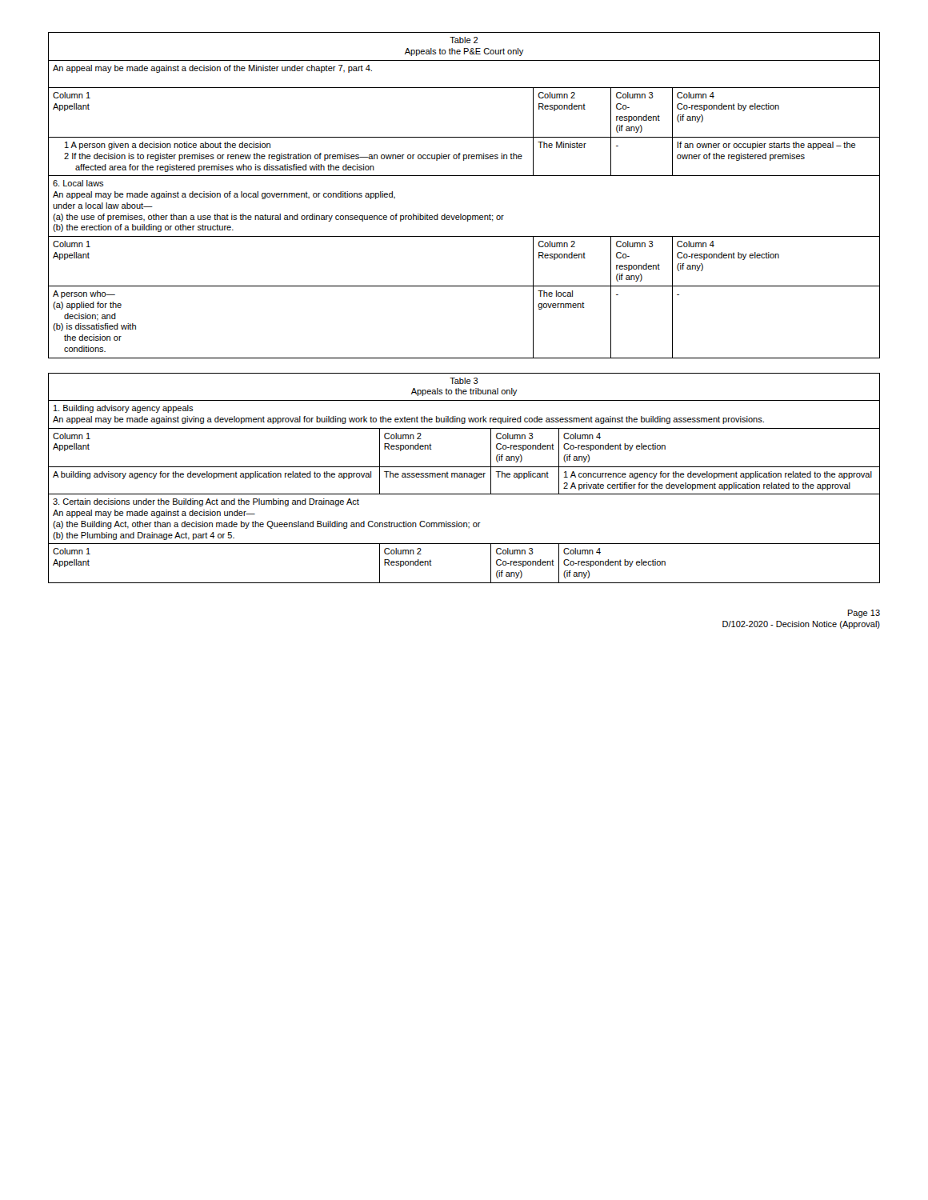| Table 2 Appeals to the P&E Court only |
| An appeal may be made against a decision of the Minister under chapter 7, part 4. |
| Column 1 Appellant | Column 2 Respondent | Column 3 Co-respondent (if any) | Column 4 Co-respondent by election (if any) |
| 1 A person given a decision notice about the decision 2 If the decision is to register premises or renew the registration of premises—an owner or occupier of premises in the affected area for the registered premises who is dissatisfied with the decision | The Minister | - | If an owner or occupier starts the appeal – the owner of the registered premises |
| 6. Local laws An appeal may be made against a decision of a local government, or conditions applied, under a local law about— (a) the use of premises, other than a use that is the natural and ordinary consequence of prohibited development; or (b) the erection of a building or other structure. |
| Column 1 Appellant | Column 2 Respondent | Column 3 Co-respondent (if any) | Column 4 Co-respondent by election (if any) |
| A person who— (a) applied for the decision; and (b) is dissatisfied with the decision or conditions. | The local government | - | - |
| Table 3 Appeals to the tribunal only |
| 1. Building advisory agency appeals An appeal may be made against giving a development approval for building work to the extent the building work required code assessment against the building assessment provisions. |
| Column 1 Appellant | Column 2 Respondent | Column 3 Co-respondent (if any) | Column 4 Co-respondent by election (if any) |
| A building advisory agency for the development application related to the approval | The assessment manager | The applicant | 1 A concurrence agency for the development application related to the approval 2 A private certifier for the development application related to the approval |
| 3. Certain decisions under the Building Act and the Plumbing and Drainage Act An appeal may be made against a decision under— (a) the Building Act, other than a decision made by the Queensland Building and Construction Commission; or (b) the Plumbing and Drainage Act, part 4 or 5. |
| Column 1 Appellant | Column 2 Respondent | Column 3 Co-respondent (if any) | Column 4 Co-respondent by election (if any) |
Page 13
D/102-2020 - Decision Notice (Approval)